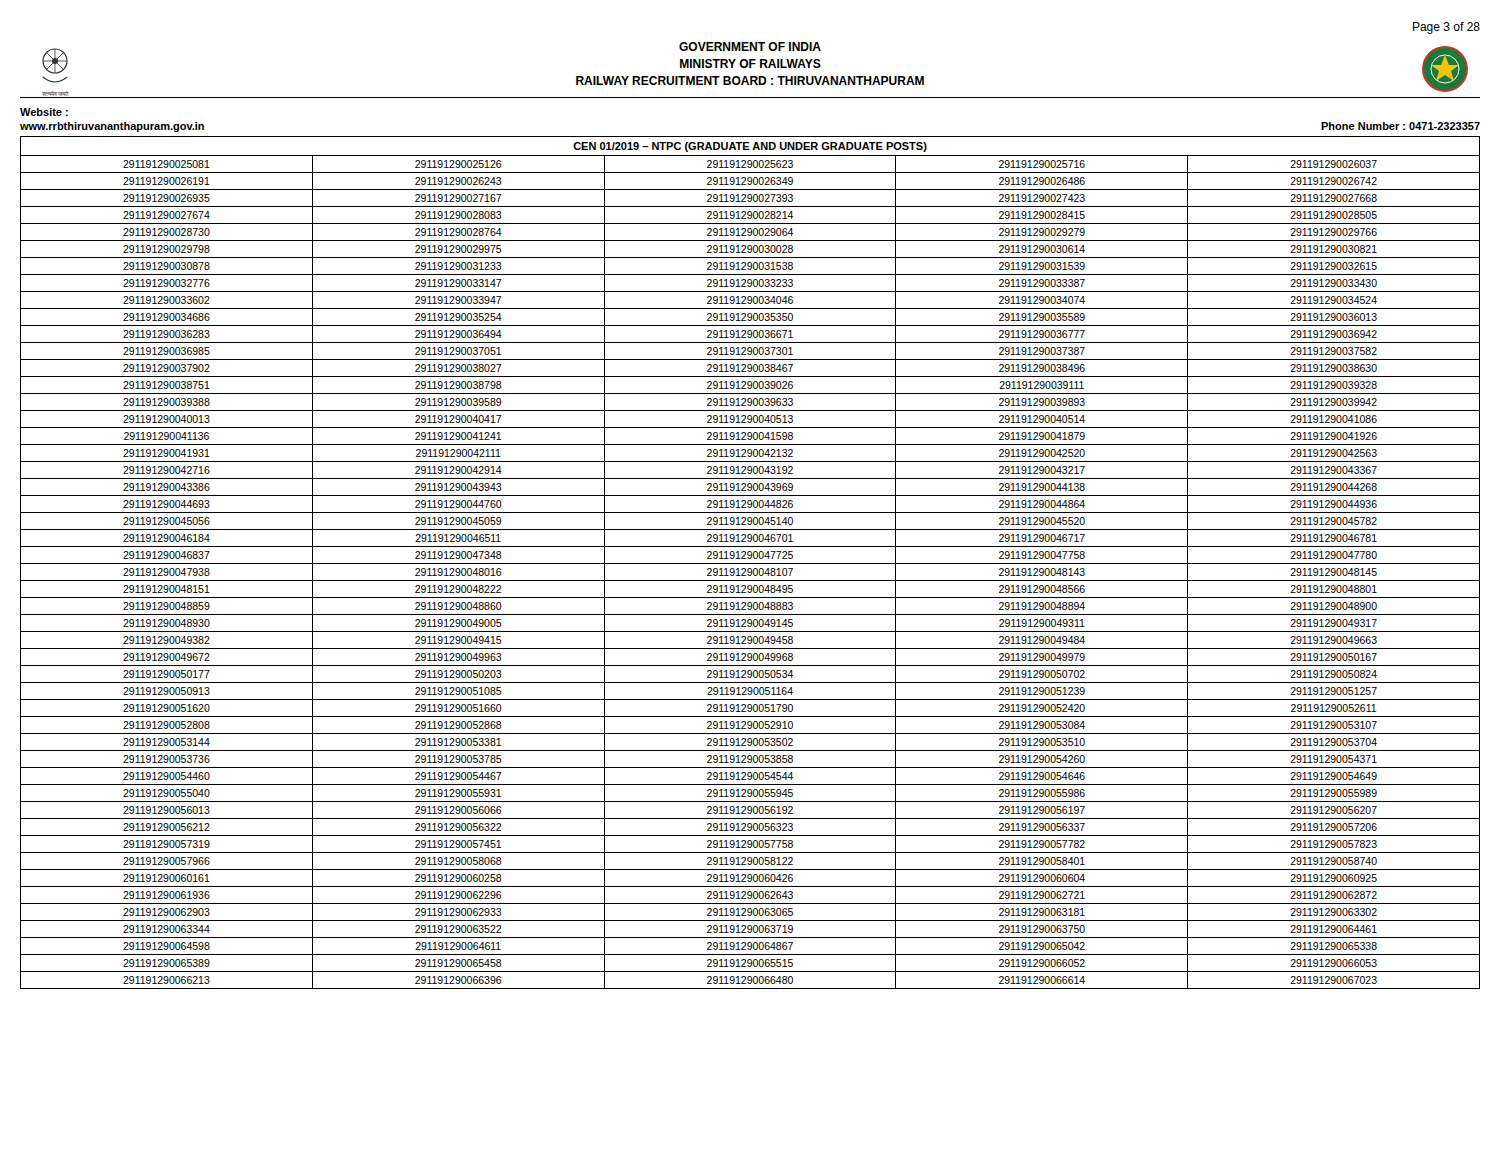Page 3 of 28
सत्यमेव जयते
GOVERNMENT OF INDIA
MINISTRY OF RAILWAYS
RAILWAY RECRUITMENT BOARD : THIRUVANANTHAPURAM
Website :
www.rrbthiruvananthapuram.gov.in Phone Number : 0471-2323357
| CEN 01/2019 – NTPC (GRADUATE AND UNDER GRADUATE POSTS) |
| --- |
| 291191290025081 | 291191290025126 | 291191290025623 | 291191290025716 | 291191290026037 |
| 291191290026191 | 291191290026243 | 291191290026349 | 291191290026486 | 291191290026742 |
| 291191290026935 | 291191290027167 | 291191290027393 | 291191290027423 | 291191290027668 |
| 291191290027674 | 291191290028083 | 291191290028214 | 291191290028415 | 291191290028505 |
| 291191290028730 | 291191290028764 | 291191290029064 | 291191290029279 | 291191290029766 |
| 291191290029798 | 291191290029975 | 291191290030028 | 291191290030614 | 291191290030821 |
| 291191290030878 | 291191290031233 | 291191290031538 | 291191290031539 | 291191290032615 |
| 291191290032776 | 291191290033147 | 291191290033233 | 291191290033387 | 291191290033430 |
| 291191290033602 | 291191290033947 | 291191290034046 | 291191290034074 | 291191290034524 |
| 291191290034686 | 291191290035254 | 291191290035350 | 291191290035589 | 291191290036013 |
| 291191290036283 | 291191290036494 | 291191290036671 | 291191290036777 | 291191290036942 |
| 291191290036985 | 291191290037051 | 291191290037301 | 291191290037387 | 291191290037582 |
| 291191290037902 | 291191290038027 | 291191290038467 | 291191290038496 | 291191290038630 |
| 291191290038751 | 291191290038798 | 291191290039026 | 291191290039111 | 291191290039328 |
| 291191290039388 | 291191290039589 | 291191290039633 | 291191290039893 | 291191290039942 |
| 291191290040013 | 291191290040417 | 291191290040513 | 291191290040514 | 291191290041086 |
| 291191290041136 | 291191290041241 | 291191290041598 | 291191290041879 | 291191290041926 |
| 291191290041931 | 291191290042111 | 291191290042132 | 291191290042520 | 291191290042563 |
| 291191290042716 | 291191290042914 | 291191290043192 | 291191290043217 | 291191290043367 |
| 291191290043386 | 291191290043943 | 291191290043969 | 291191290044138 | 291191290044268 |
| 291191290044693 | 291191290044760 | 291191290044826 | 291191290044864 | 291191290044936 |
| 291191290045056 | 291191290045059 | 291191290045140 | 291191290045520 | 291191290045782 |
| 291191290046184 | 291191290046511 | 291191290046701 | 291191290046717 | 291191290046781 |
| 291191290046837 | 291191290047348 | 291191290047725 | 291191290047758 | 291191290047780 |
| 291191290047938 | 291191290048016 | 291191290048107 | 291191290048143 | 291191290048145 |
| 291191290048151 | 291191290048222 | 291191290048495 | 291191290048566 | 291191290048801 |
| 291191290048859 | 291191290048860 | 291191290048883 | 291191290048894 | 291191290048900 |
| 291191290048930 | 291191290049005 | 291191290049145 | 291191290049311 | 291191290049317 |
| 291191290049382 | 291191290049415 | 291191290049458 | 291191290049484 | 291191290049663 |
| 291191290049672 | 291191290049963 | 291191290049968 | 291191290049979 | 291191290050167 |
| 291191290050177 | 291191290050203 | 291191290050534 | 291191290050702 | 291191290050824 |
| 291191290050913 | 291191290051085 | 291191290051164 | 291191290051239 | 291191290051257 |
| 291191290051620 | 291191290051660 | 291191290051790 | 291191290052420 | 291191290052611 |
| 291191290052808 | 291191290052868 | 291191290052910 | 291191290053084 | 291191290053107 |
| 291191290053144 | 291191290053381 | 291191290053502 | 291191290053510 | 291191290053704 |
| 291191290053736 | 291191290053785 | 291191290053858 | 291191290054260 | 291191290054371 |
| 291191290054460 | 291191290054467 | 291191290054544 | 291191290054646 | 291191290054649 |
| 291191290055040 | 291191290055931 | 291191290055945 | 291191290055986 | 291191290055989 |
| 291191290056013 | 291191290056066 | 291191290056192 | 291191290056197 | 291191290056207 |
| 291191290056212 | 291191290056322 | 291191290056323 | 291191290056337 | 291191290057206 |
| 291191290057319 | 291191290057451 | 291191290057758 | 291191290057782 | 291191290057823 |
| 291191290057966 | 291191290058068 | 291191290058122 | 291191290058401 | 291191290058740 |
| 291191290060161 | 291191290060258 | 291191290060426 | 291191290060604 | 291191290060925 |
| 291191290061936 | 291191290062296 | 291191290062643 | 291191290062721 | 291191290062872 |
| 291191290062903 | 291191290062933 | 291191290063065 | 291191290063181 | 291191290063302 |
| 291191290063344 | 291191290063522 | 291191290063719 | 291191290063750 | 291191290064461 |
| 291191290064598 | 291191290064611 | 291191290064867 | 291191290065042 | 291191290065338 |
| 291191290065389 | 291191290065458 | 291191290065515 | 291191290066052 | 291191290066053 |
| 291191290066213 | 291191290066396 | 291191290066480 | 291191290066614 | 291191290067023 |